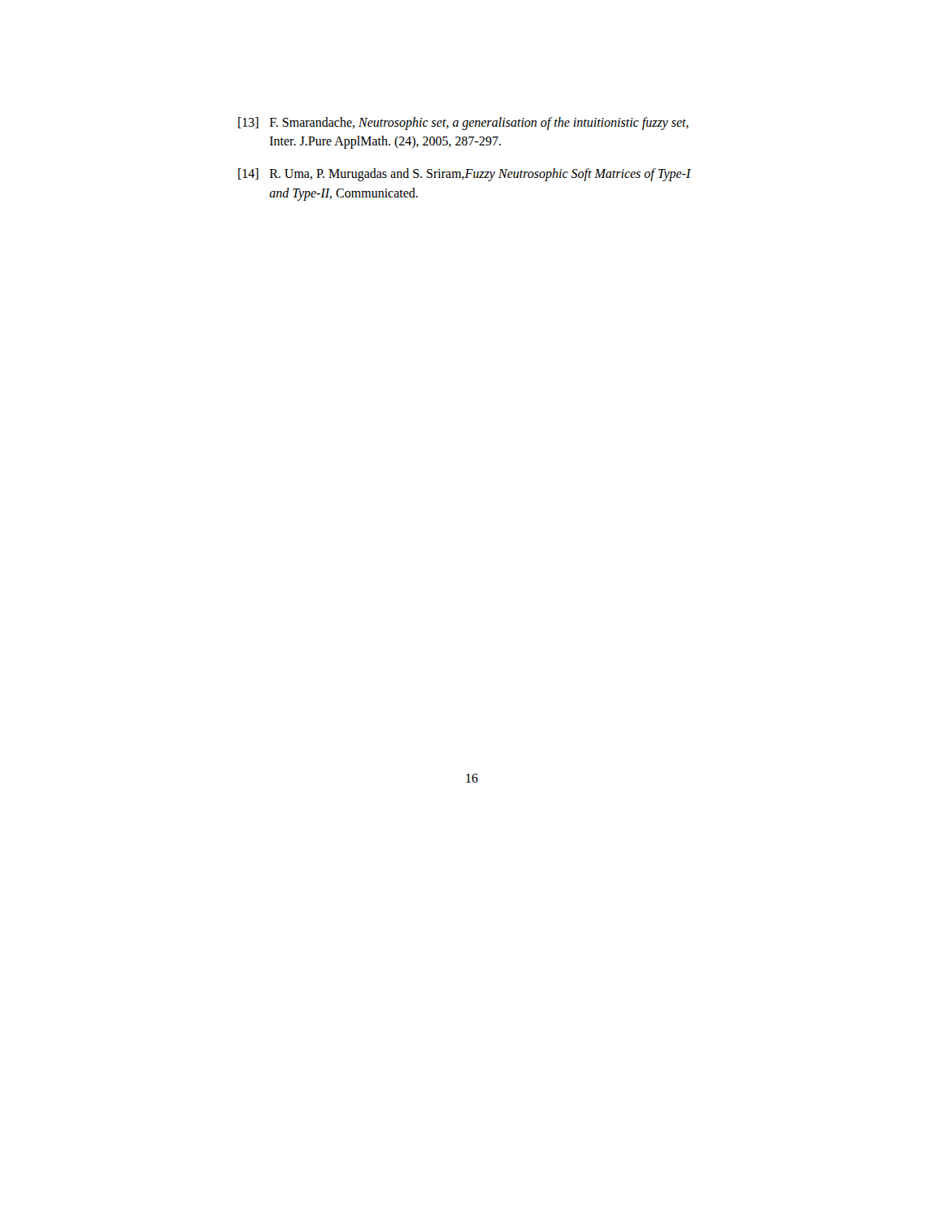[13] F. Smarandache, Neutrosophic set, a generalisation of the intuitionistic fuzzy set, Inter. J.Pure ApplMath. (24), 2005, 287-297.
[14] R. Uma, P. Murugadas and S. Sriram,Fuzzy Neutrosophic Soft Matrices of Type-I and Type-II, Communicated.
16